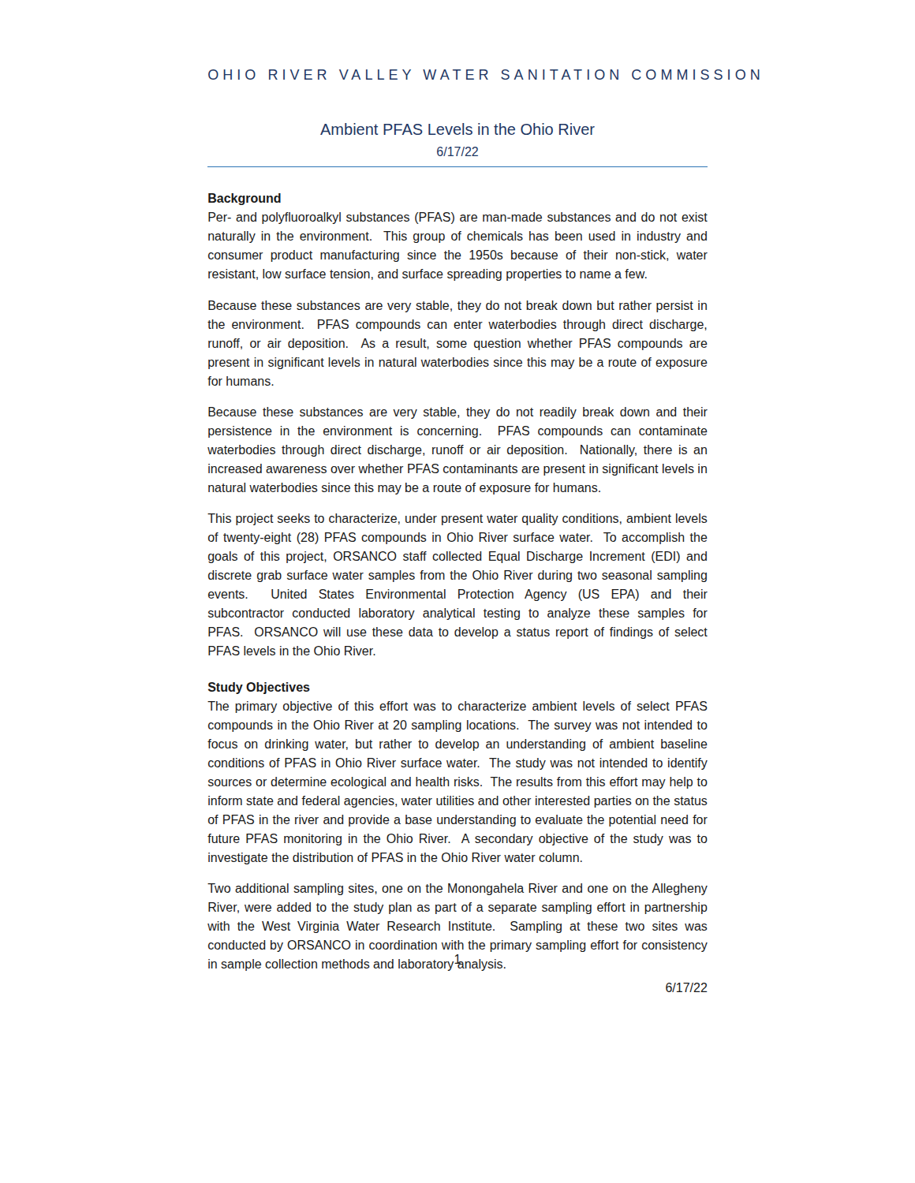OHIO RIVER VALLEY WATER SANITATION COMMISSION
Ambient PFAS Levels in the Ohio River
6/17/22
Background
Per- and polyfluoroalkyl substances (PFAS) are man-made substances and do not exist naturally in the environment. This group of chemicals has been used in industry and consumer product manufacturing since the 1950s because of their non-stick, water resistant, low surface tension, and surface spreading properties to name a few.
Because these substances are very stable, they do not break down but rather persist in the environment. PFAS compounds can enter waterbodies through direct discharge, runoff, or air deposition. As a result, some question whether PFAS compounds are present in significant levels in natural waterbodies since this may be a route of exposure for humans.
Because these substances are very stable, they do not readily break down and their persistence in the environment is concerning. PFAS compounds can contaminate waterbodies through direct discharge, runoff or air deposition. Nationally, there is an increased awareness over whether PFAS contaminants are present in significant levels in natural waterbodies since this may be a route of exposure for humans.
This project seeks to characterize, under present water quality conditions, ambient levels of twenty-eight (28) PFAS compounds in Ohio River surface water. To accomplish the goals of this project, ORSANCO staff collected Equal Discharge Increment (EDI) and discrete grab surface water samples from the Ohio River during two seasonal sampling events. United States Environmental Protection Agency (US EPA) and their subcontractor conducted laboratory analytical testing to analyze these samples for PFAS. ORSANCO will use these data to develop a status report of findings of select PFAS levels in the Ohio River.
Study Objectives
The primary objective of this effort was to characterize ambient levels of select PFAS compounds in the Ohio River at 20 sampling locations. The survey was not intended to focus on drinking water, but rather to develop an understanding of ambient baseline conditions of PFAS in Ohio River surface water. The study was not intended to identify sources or determine ecological and health risks. The results from this effort may help to inform state and federal agencies, water utilities and other interested parties on the status of PFAS in the river and provide a base understanding to evaluate the potential need for future PFAS monitoring in the Ohio River. A secondary objective of the study was to investigate the distribution of PFAS in the Ohio River water column.
Two additional sampling sites, one on the Monongahela River and one on the Allegheny River, were added to the study plan as part of a separate sampling effort in partnership with the West Virginia Water Research Institute. Sampling at these two sites was conducted by ORSANCO in coordination with the primary sampling effort for consistency in sample collection methods and laboratory analysis.
1
6/17/22